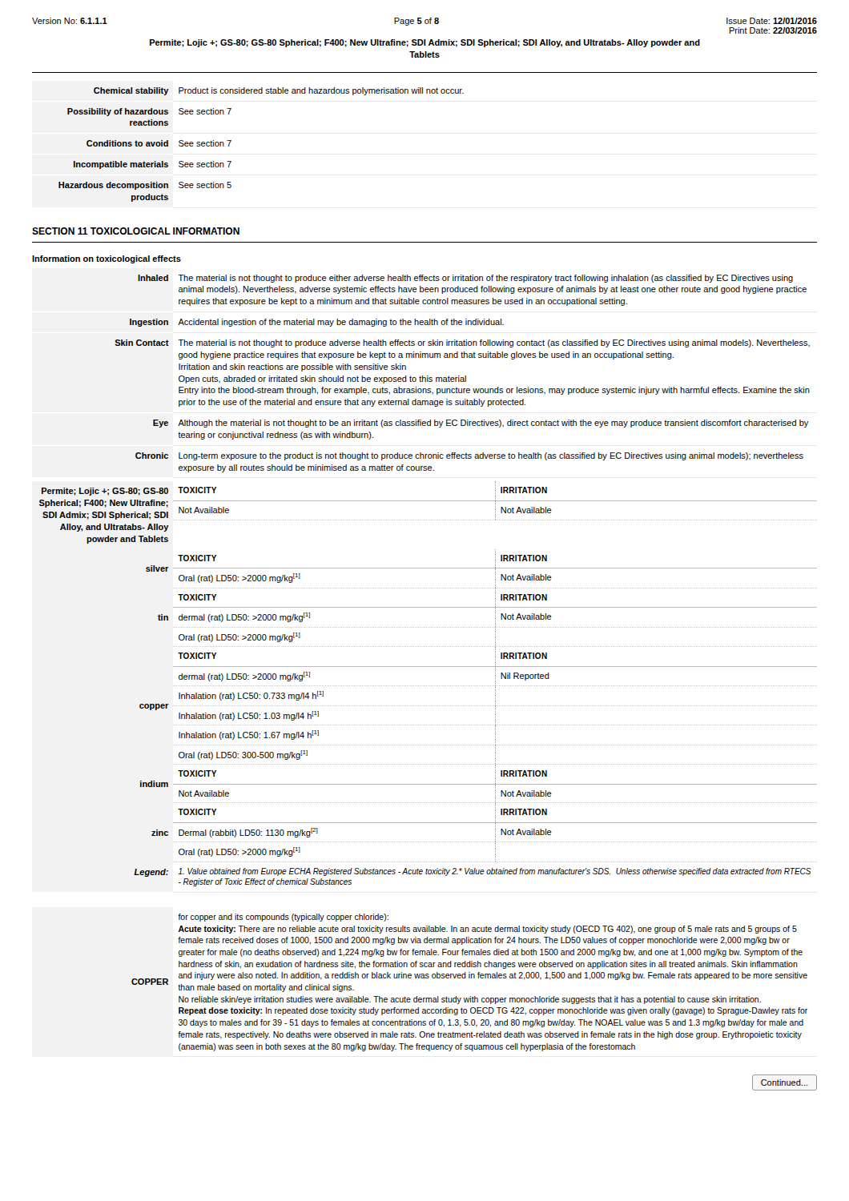Version No: 6.1.1.1
Page 5 of 8
Issue Date: 12/01/2016
Print Date: 22/03/2016
Permite; Lojic +; GS-80; GS-80 Spherical; F400; New Ultrafine; SDI Admix; SDI Spherical; SDI Alloy, and Ultratabs- Alloy powder and Tablets
| Chemical stability | Product is considered stable and hazardous polymerisation will not occur. |
| Possibility of hazardous reactions | See section 7 |
| Conditions to avoid | See section 7 |
| Incompatible materials | See section 7 |
| Hazardous decomposition products | See section 5 |
SECTION 11 TOXICOLOGICAL INFORMATION
Information on toxicological effects
| Inhaled | The material is not thought to produce either adverse health effects or irritation of the respiratory tract following inhalation (as classified by EC Directives using animal models). Nevertheless, adverse systemic effects have been produced following exposure of animals by at least one other route and good hygiene practice requires that exposure be kept to a minimum and that suitable control measures be used in an occupational setting. |
| Ingestion | Accidental ingestion of the material may be damaging to the health of the individual. |
| Skin Contact | The material is not thought to produce adverse health effects or skin irritation following contact (as classified by EC Directives using animal models). Nevertheless, good hygiene practice requires that exposure be kept to a minimum and that suitable gloves be used in an occupational setting. Irritation and skin reactions are possible with sensitive skin Open cuts, abraded or irritated skin should not be exposed to this material Entry into the blood-stream through, for example, cuts, abrasions, puncture wounds or lesions, may produce systemic injury with harmful effects. Examine the skin prior to the use of the material and ensure that any external damage is suitably protected. |
| Eye | Although the material is not thought to be an irritant (as classified by EC Directives), direct contact with the eye may produce transient discomfort characterised by tearing or conjunctival redness (as with windburn). |
| Chronic | Long-term exposure to the product is not thought to produce chronic effects adverse to health (as classified by EC Directives using animal models); nevertheless exposure by all routes should be minimised as a matter of course. |
| Permite; Lojic +; GS-80; GS-80 Spherical; F400; New Ultrafine; SDI Admix; SDI Spherical; SDI Alloy, and Ultratabs- Alloy powder and Tablets | / TOXICITY / IRRITATION / / --- / --- / / Not Available / Not Available / |
| silver | / TOXICITY / IRRITATION / / --- / --- / / Oral (rat) LD50: >2000 mg/kg [1] / Not Available / |
| tin | / TOXICITY / IRRITATION / / --- / --- / / dermal (rat) LD50: >2000 mg/kg [1] / Not Available / / Oral (rat) LD50: >2000 mg/kg [1] / / |
| copper | / TOXICITY / IRRITATION / / --- / --- / / dermal (rat) LD50: >2000 mg/kg [1] / Nil Reported / / Inhalation (rat) LC50: 0.733 mg/l4 h [1] / / / Inhalation (rat) LC50: 1.03 mg/l4 h [1] / / / Inhalation (rat) LC50: 1.67 mg/l4 h [1] / / / Oral (rat) LD50: 300-500 mg/kg [1] / / |
| indium | / TOXICITY / IRRITATION / / --- / --- / / Not Available / Not Available / |
| zinc | / TOXICITY / IRRITATION / / --- / --- / / Dermal (rabbit) LD50: 1130 mg/kg [2] / Not Available / / Oral (rat) LD50: >2000 mg/kg [1] / / |
| Legend: | 1. Value obtained from Europe ECHA Registered Substances - Acute toxicity 2.* Value obtained from manufacturer's SDS. Unless otherwise specified data extracted from RTECS - Register of Toxic Effect of chemical Substances |
| COPPER | for copper and its compounds (typically copper chloride): Acute toxicity: There are no reliable acute oral toxicity results available. In an acute dermal toxicity study (OECD TG 402), one group of 5 male rats and 5 groups of 5 female rats received doses of 1000, 1500 and 2000 mg/kg bw via dermal application for 24 hours. The LD50 values of copper monochloride were 2,000 mg/kg bw or greater for male (no deaths observed) and 1,224 mg/kg bw for female. Four females died at both 1500 and 2000 mg/kg bw, and one at 1,000 mg/kg bw. Symptom of the hardness of skin, an exudation of hardness site, the formation of scar and reddish changes were observed on application sites in all treated animals. Skin inflammation and injury were also noted. In addition, a reddish or black urine was observed in females at 2,000, 1,500 and 1,000 mg/kg bw. Female rats appeared to be more sensitive than male based on mortality and clinical signs. No reliable skin/eye irritation studies were available. The acute dermal study with copper monochloride suggests that it has a potential to cause skin irritation. Repeat dose toxicity: In repeated dose toxicity study performed according to OECD TG 422, copper monochloride was given orally (gavage) to Sprague-Dawley rats for 30 days to males and for 39 - 51 days to females at concentrations of 0, 1.3, 5.0, 20, and 80 mg/kg bw/day. The NOAEL value was 5 and 1.3 mg/kg bw/day for male and female rats, respectively. No deaths were observed in male rats. One treatment-related death was observed in female rats in the high dose group. Erythropoietic toxicity (anaemia) was seen in both sexes at the 80 mg/kg bw/day. The frequency of squamous cell hyperplasia of the forestomach |
Continued...